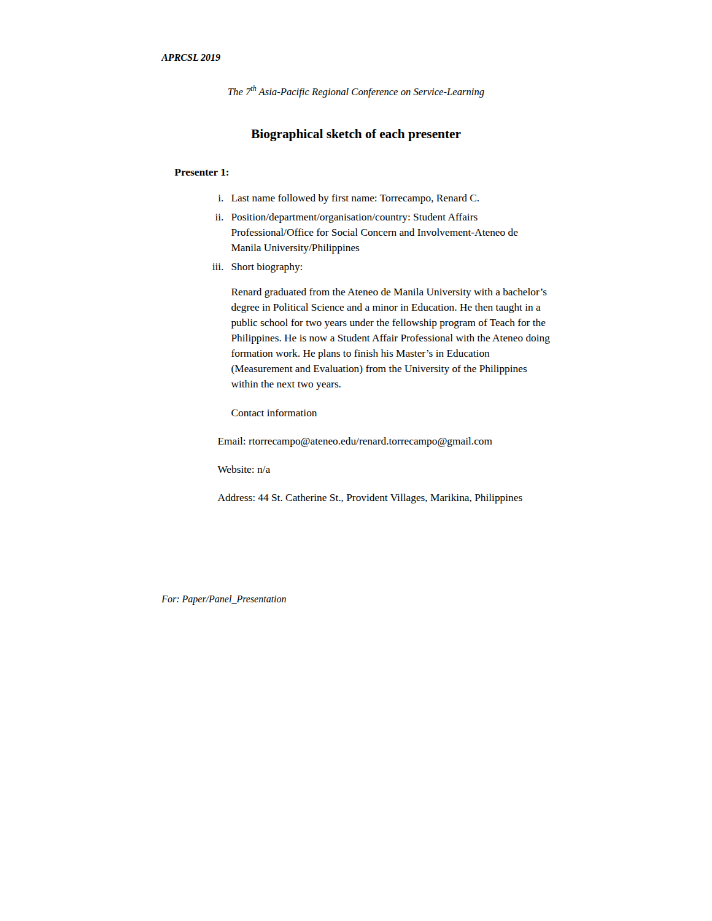APRCSL 2019
The 7th Asia-Pacific Regional Conference on Service-Learning
Biographical sketch of each presenter
Presenter 1:
Last name followed by first name: Torrecampo, Renard C.
Position/department/organisation/country: Student Affairs Professional/Office for Social Concern and Involvement-Ateneo de Manila University/Philippines
Short biography:
Renard graduated from the Ateneo de Manila University with a bachelor’s degree in Political Science and a minor in Education. He then taught in a public school for two years under the fellowship program of Teach for the Philippines. He is now a Student Affair Professional with the Ateneo doing formation work. He plans to finish his Master’s in Education (Measurement and Evaluation) from the University of the Philippines within the next two years.
Contact information
Email: rtorrecampo@ateneo.edu/renard.torrecampo@gmail.com
Website: n/a
Address: 44 St. Catherine St., Provident Villages, Marikina, Philippines
For: Paper/Panel_Presentation